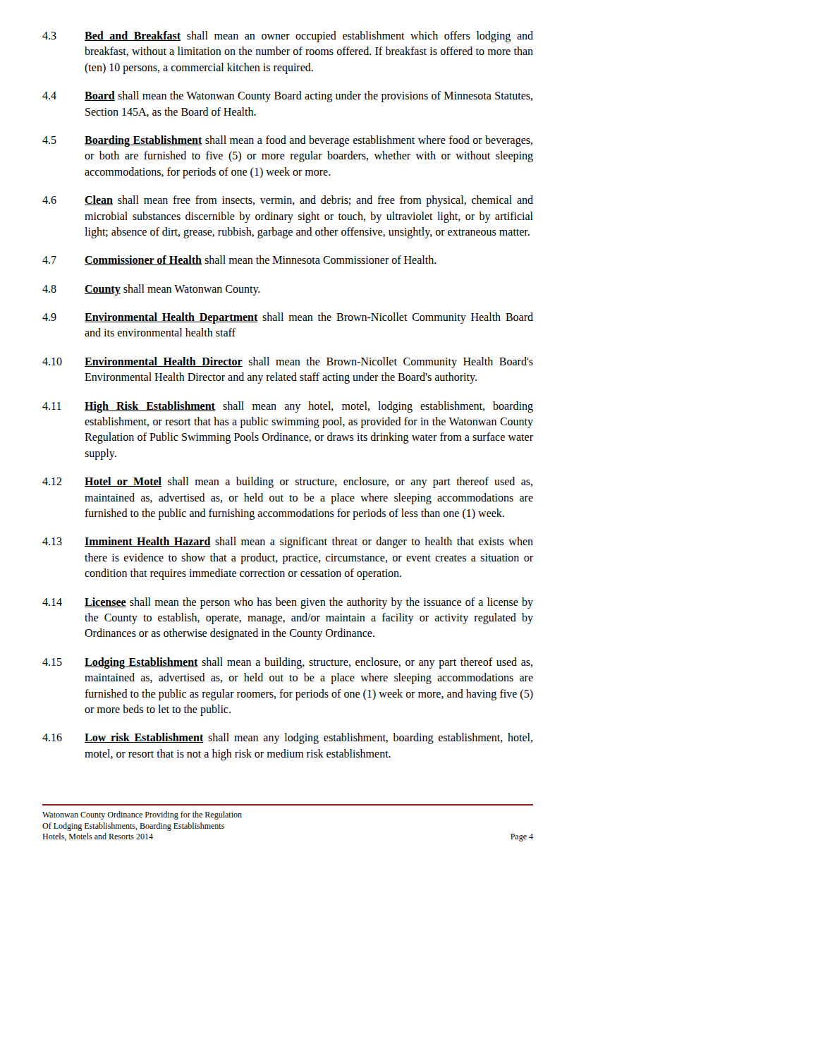4.3
Bed and Breakfast shall mean an owner occupied establishment which offers lodging and breakfast, without a limitation on the number of rooms offered. If breakfast is offered to more than (ten) 10 persons, a commercial kitchen is required.
4.4
Board shall mean the Watonwan County Board acting under the provisions of Minnesota Statutes, Section 145A, as the Board of Health.
4.5
Boarding Establishment shall mean a food and beverage establishment where food or beverages, or both are furnished to five (5) or more regular boarders, whether with or without sleeping accommodations, for periods of one (1) week or more.
4.6
Clean shall mean free from insects, vermin, and debris; and free from physical, chemical and microbial substances discernible by ordinary sight or touch, by ultraviolet light, or by artificial light; absence of dirt, grease, rubbish, garbage and other offensive, unsightly, or extraneous matter.
4.7
Commissioner of Health shall mean the Minnesota Commissioner of Health.
4.8
County shall mean Watonwan County.
4.9
Environmental Health Department shall mean the Brown-Nicollet Community Health Board and its environmental health staff
4.10
Environmental Health Director shall mean the Brown-Nicollet Community Health Board's Environmental Health Director and any related staff acting under the Board's authority.
4.11
High Risk Establishment shall mean any hotel, motel, lodging establishment, boarding establishment, or resort that has a public swimming pool, as provided for in the Watonwan County Regulation of Public Swimming Pools Ordinance, or draws its drinking water from a surface water supply.
4.12
Hotel or Motel shall mean a building or structure, enclosure, or any part thereof used as, maintained as, advertised as, or held out to be a place where sleeping accommodations are furnished to the public and furnishing accommodations for periods of less than one (1) week.
4.13
Imminent Health Hazard shall mean a significant threat or danger to health that exists when there is evidence to show that a product, practice, circumstance, or event creates a situation or condition that requires immediate correction or cessation of operation.
4.14
Licensee shall mean the person who has been given the authority by the issuance of a license by the County to establish, operate, manage, and/or maintain a facility or activity regulated by Ordinances or as otherwise designated in the County Ordinance.
4.15
Lodging Establishment shall mean a building, structure, enclosure, or any part thereof used as, maintained as, advertised as, or held out to be a place where sleeping accommodations are furnished to the public as regular roomers, for periods of one (1) week or more, and having five (5) or more beds to let to the public.
4.16
Low risk Establishment shall mean any lodging establishment, boarding establishment, hotel, motel, or resort that is not a high risk or medium risk establishment.
Watonwan County Ordinance Providing for the Regulation
Of Lodging Establishments, Boarding Establishments
Hotels, Motels and Resorts 2014 Page 4